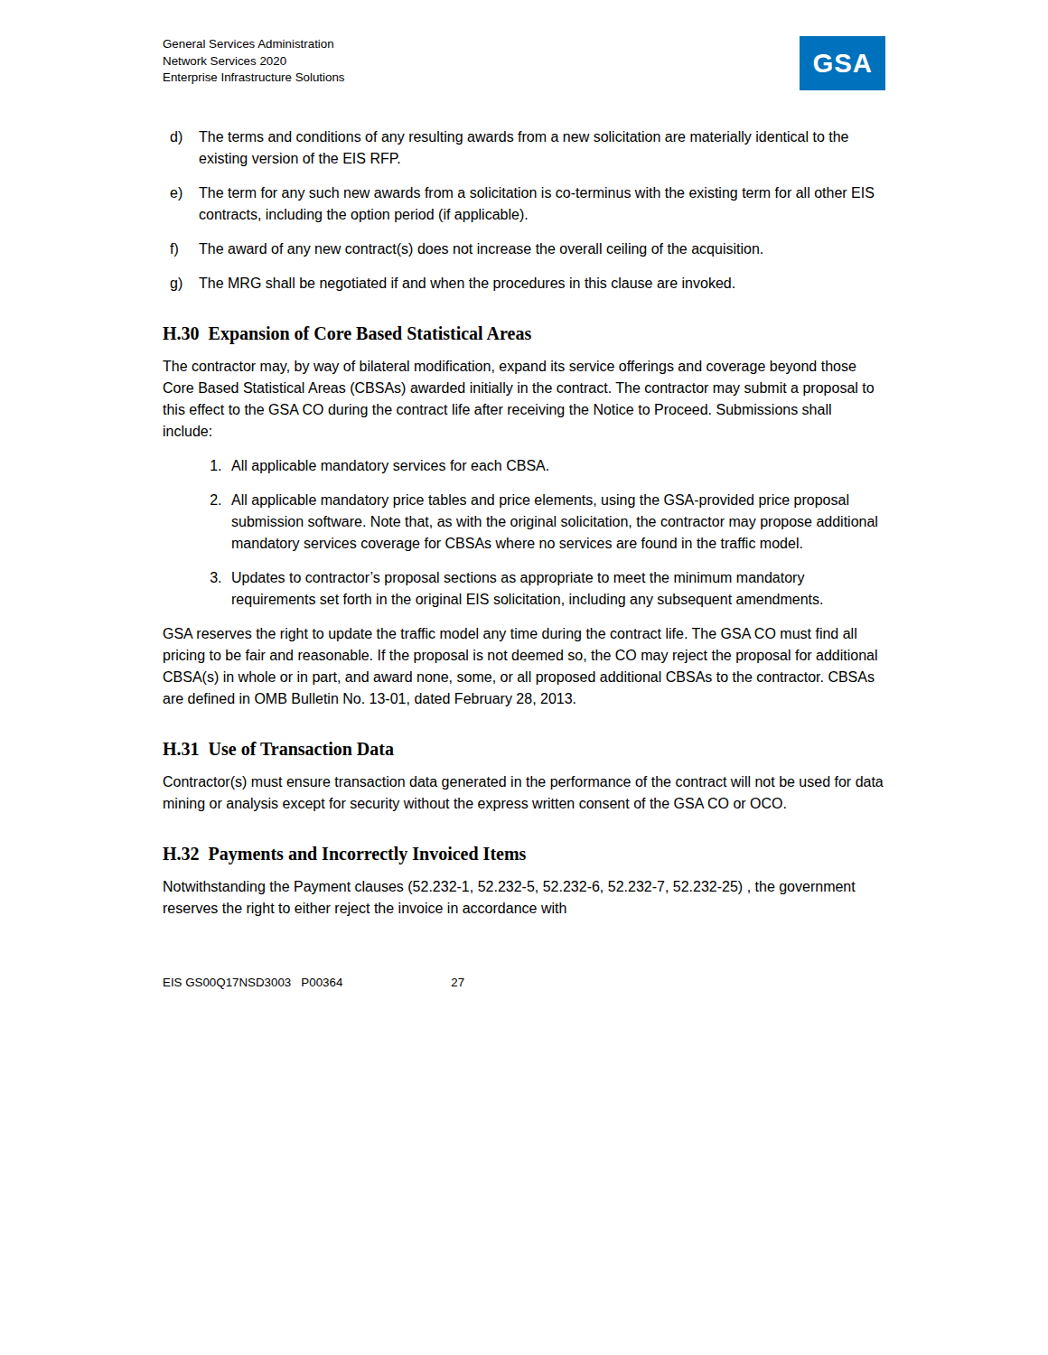General Services Administration
Network Services 2020
Enterprise Infrastructure Solutions
GSA
d) The terms and conditions of any resulting awards from a new solicitation are materially identical to the existing version of the EIS RFP.
e) The term for any such new awards from a solicitation is co-terminus with the existing term for all other EIS contracts, including the option period (if applicable).
f) The award of any new contract(s) does not increase the overall ceiling of the acquisition.
g) The MRG shall be negotiated if and when the procedures in this clause are invoked.
H.30 Expansion of Core Based Statistical Areas
The contractor may, by way of bilateral modification, expand its service offerings and coverage beyond those Core Based Statistical Areas (CBSAs) awarded initially in the contract. The contractor may submit a proposal to this effect to the GSA CO during the contract life after receiving the Notice to Proceed. Submissions shall include:
All applicable mandatory services for each CBSA.
All applicable mandatory price tables and price elements, using the GSA-provided price proposal submission software. Note that, as with the original solicitation, the contractor may propose additional mandatory services coverage for CBSAs where no services are found in the traffic model.
Updates to contractor’s proposal sections as appropriate to meet the minimum mandatory requirements set forth in the original EIS solicitation, including any subsequent amendments.
GSA reserves the right to update the traffic model any time during the contract life. The GSA CO must find all pricing to be fair and reasonable. If the proposal is not deemed so, the CO may reject the proposal for additional CBSA(s) in whole or in part, and award none, some, or all proposed additional CBSAs to the contractor. CBSAs are defined in OMB Bulletin No. 13-01, dated February 28, 2013.
H.31 Use of Transaction Data
Contractor(s) must ensure transaction data generated in the performance of the contract will not be used for data mining or analysis except for security without the express written consent of the GSA CO or OCO.
H.32 Payments and Incorrectly Invoiced Items
Notwithstanding the Payment clauses (52.232-1, 52.232-5, 52.232-6, 52.232-7, 52.232-25) , the government reserves the right to either reject the invoice in accordance with
EIS GS00Q17NSD3003 P00364 27